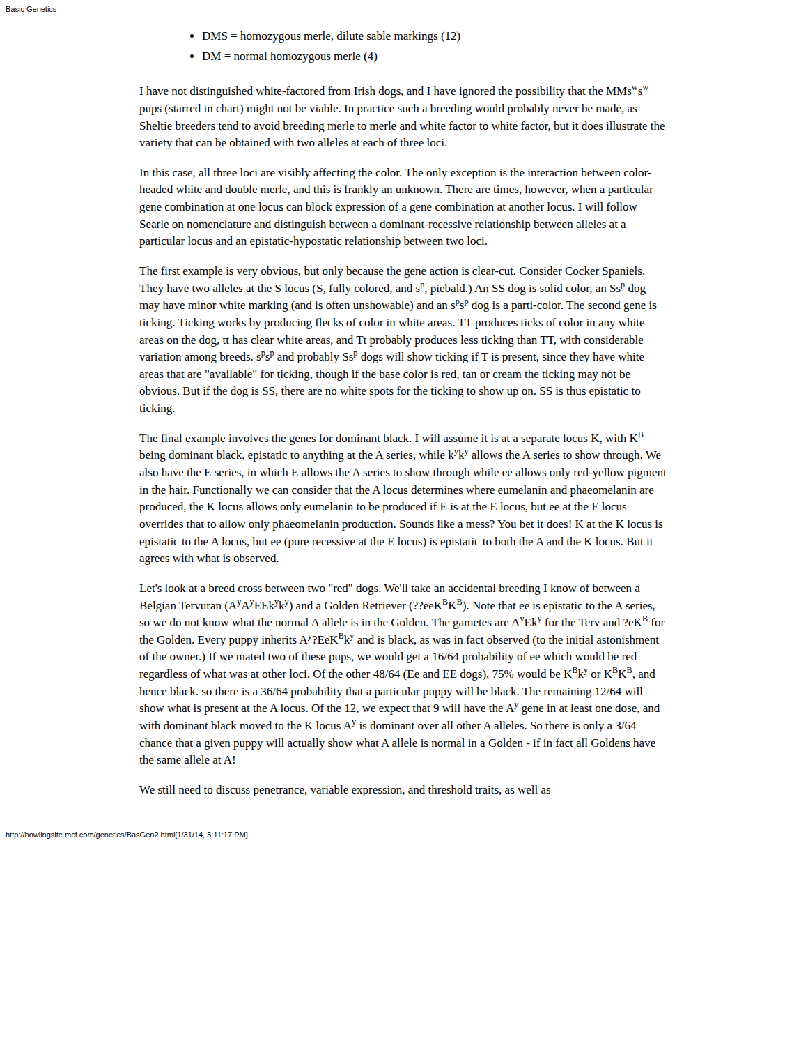Basic Genetics
DMS = homozygous merle, dilute sable markings (12)
DM = normal homozygous merle (4)
I have not distinguished white-factored from Irish dogs, and I have ignored the possibility that the MMswsw pups (starred in chart) might not be viable. In practice such a breeding would probably never be made, as Sheltie breeders tend to avoid breeding merle to merle and white factor to white factor, but it does illustrate the variety that can be obtained with two alleles at each of three loci.
In this case, all three loci are visibly affecting the color. The only exception is the interaction between color-headed white and double merle, and this is frankly an unknown. There are times, however, when a particular gene combination at one locus can block expression of a gene combination at another locus. I will follow Searle on nomenclature and distinguish between a dominant-recessive relationship between alleles at a particular locus and an epistatic-hypostatic relationship between two loci.
The first example is very obvious, but only because the gene action is clear-cut. Consider Cocker Spaniels. They have two alleles at the S locus (S, fully colored, and sp, piebald.) An SS dog is solid color, an Ssp dog may have minor white marking (and is often unshowable) and an spsp dog is a parti-color. The second gene is ticking. Ticking works by producing flecks of color in white areas. TT produces ticks of color in any white areas on the dog, tt has clear white areas, and Tt probably produces less ticking than TT, with considerable variation among breeds. spsp and probably Ssp dogs will show ticking if T is present, since they have white areas that are "available" for ticking, though if the base color is red, tan or cream the ticking may not be obvious. But if the dog is SS, there are no white spots for the ticking to show up on. SS is thus epistatic to ticking.
The final example involves the genes for dominant black. I will assume it is at a separate locus K, with KB being dominant black, epistatic to anything at the A series, while kyky allows the A series to show through. We also have the E series, in which E allows the A series to show through while ee allows only red-yellow pigment in the hair. Functionally we can consider that the A locus determines where eumelanin and phaeomelanin are produced, the K locus allows only eumelanin to be produced if E is at the E locus, but ee at the E locus overrides that to allow only phaeomelanin production. Sounds like a mess? You bet it does! K at the K locus is epistatic to the A locus, but ee (pure recessive at the E locus) is epistatic to both the A and the K locus. But it agrees with what is observed.
Let's look at a breed cross between two "red" dogs. We'll take an accidental breeding I know of between a Belgian Tervuran (AyAyEEkyky) and a Golden Retriever (??eeKBKB). Note that ee is epistatic to the A series, so we do not know what the normal A allele is in the Golden. The gametes are AyEky for the Terv and ?eKB for the Golden. Every puppy inherits Ay?EeKBky and is black, as was in fact observed (to the initial astonishment of the owner.) If we mated two of these pups, we would get a 16/64 probability of ee which would be red regardless of what was at other loci. Of the other 48/64 (Ee and EE dogs), 75% would be KBky or KBKB, and hence black. so there is a 36/64 probability that a particular puppy will be black. The remaining 12/64 will show what is present at the A locus. Of the 12, we expect that 9 will have the Ay gene in at least one dose, and with dominant black moved to the K locus Ay is dominant over all other A alleles. So there is only a 3/64 chance that a given puppy will actually show what A allele is normal in a Golden - if in fact all Goldens have the same allele at A!
We still need to discuss penetrance, variable expression, and threshold traits, as well as
http://bowlingsite.mcf.com/genetics/BasGen2.html[1/31/14, 5:11:17 PM]